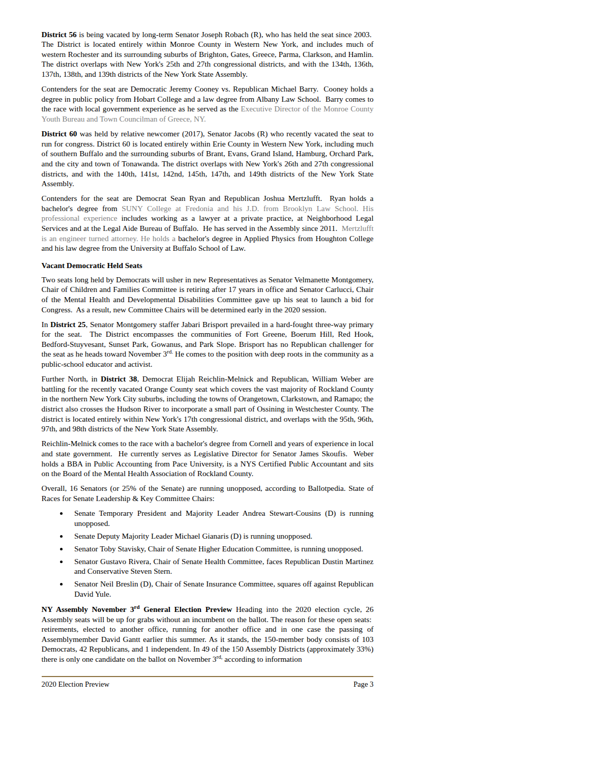District 56 is being vacated by long-term Senator Joseph Robach (R), who has held the seat since 2003. The District is located entirely within Monroe County in Western New York, and includes much of western Rochester and its surrounding suburbs of Brighton, Gates, Greece, Parma, Clarkson, and Hamlin. The district overlaps with New York's 25th and 27th congressional districts, and with the 134th, 136th, 137th, 138th, and 139th districts of the New York State Assembly.
Contenders for the seat are Democratic Jeremy Cooney vs. Republican Michael Barry. Cooney holds a degree in public policy from Hobart College and a law degree from Albany Law School. Barry comes to the race with local government experience as he served as the Executive Director of the Monroe County Youth Bureau and Town Councilman of Greece, NY.
District 60 was held by relative newcomer (2017), Senator Jacobs (R) who recently vacated the seat to run for congress. District 60 is located entirely within Erie County in Western New York, including much of southern Buffalo and the surrounding suburbs of Brant, Evans, Grand Island, Hamburg, Orchard Park, and the city and town of Tonawanda. The district overlaps with New York's 26th and 27th congressional districts, and with the 140th, 141st, 142nd, 145th, 147th, and 149th districts of the New York State Assembly.
Contenders for the seat are Democrat Sean Ryan and Republican Joshua Mertzlufft. Ryan holds a bachelor's degree from SUNY College at Fredonia and his J.D. from Brooklyn Law School. His professional experience includes working as a lawyer at a private practice, at Neighborhood Legal Services and at the Legal Aide Bureau of Buffalo. He has served in the Assembly since 2011. Mertzlufft is an engineer turned attorney. He holds a bachelor's degree in Applied Physics from Houghton College and his law degree from the University at Buffalo School of Law.
Vacant Democratic Held Seats
Two seats long held by Democrats will usher in new Representatives as Senator Velmanette Montgomery, Chair of Children and Families Committee is retiring after 17 years in office and Senator Carlucci, Chair of the Mental Health and Developmental Disabilities Committee gave up his seat to launch a bid for Congress. As a result, new Committee Chairs will be determined early in the 2020 session.
In District 25, Senator Montgomery staffer Jabari Brisport prevailed in a hard-fought three-way primary for the seat. The District encompasses the communities of Fort Greene, Boerum Hill, Red Hook, Bedford-Stuyvesant, Sunset Park, Gowanus, and Park Slope. Brisport has no Republican challenger for the seat as he heads toward November 3rd. He comes to the position with deep roots in the community as a public-school educator and activist.
Further North, in District 38, Democrat Elijah Reichlin-Melnick and Republican, William Weber are battling for the recently vacated Orange County seat which covers the vast majority of Rockland County in the northern New York City suburbs, including the towns of Orangetown, Clarkstown, and Ramapo; the district also crosses the Hudson River to incorporate a small part of Ossining in Westchester County. The district is located entirely within New York's 17th congressional district, and overlaps with the 95th, 96th, 97th, and 98th districts of the New York State Assembly.
Reichlin-Melnick comes to the race with a bachelor's degree from Cornell and years of experience in local and state government. He currently serves as Legislative Director for Senator James Skoufis. Weber holds a BBA in Public Accounting from Pace University, is a NYS Certified Public Accountant and sits on the Board of the Mental Health Association of Rockland County.
Overall, 16 Senators (or 25% of the Senate) are running unopposed, according to Ballotpedia. State of Races for Senate Leadership & Key Committee Chairs:
Senate Temporary President and Majority Leader Andrea Stewart-Cousins (D) is running unopposed.
Senate Deputy Majority Leader Michael Gianaris (D) is running unopposed.
Senator Toby Stavisky, Chair of Senate Higher Education Committee, is running unopposed.
Senator Gustavo Rivera, Chair of Senate Health Committee, faces Republican Dustin Martinez and Conservative Steven Stern.
Senator Neil Breslin (D), Chair of Senate Insurance Committee, squares off against Republican David Yule.
NY Assembly November 3rd General Election Preview Heading into the 2020 election cycle, 26 Assembly seats will be up for grabs without an incumbent on the ballot. The reason for these open seats: retirements, elected to another office, running for another office and in one case the passing of Assemblymember David Gantt earlier this summer. As it stands, the 150-member body consists of 103 Democrats, 42 Republicans, and 1 independent. In 49 of the 150 Assembly Districts (approximately 33%) there is only one candidate on the ballot on November 3rd, according to information
2020 Election Preview
Page 3